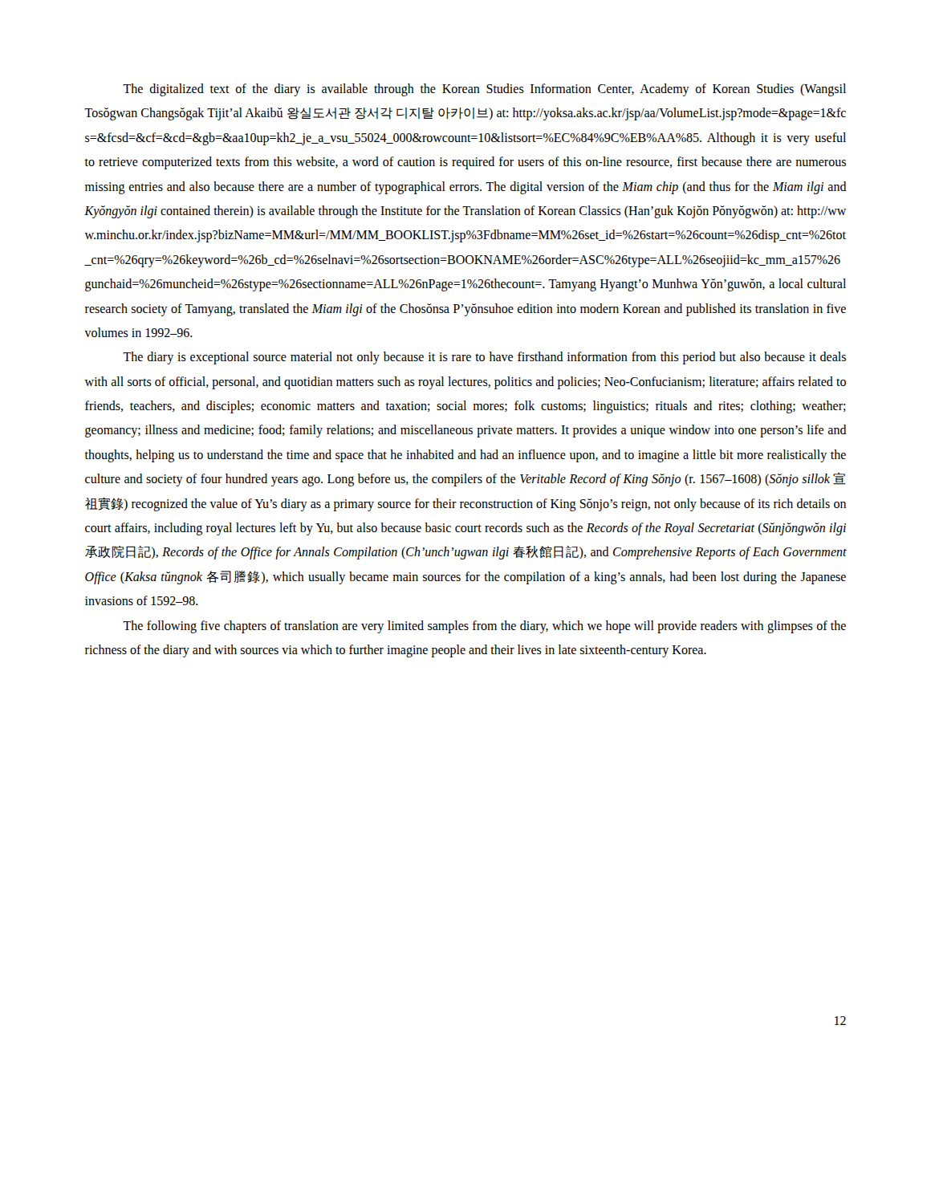The digitalized text of the diary is available through the Korean Studies Information Center, Academy of Korean Studies (Wangsil Tosŏgwan Changsŏgak Tijit’al Akaibŭ 왕실도서관 장서각 디지탈 아카이브) at: http://yoksa.aks.ac.kr/jsp/aa/VolumeList.jsp?mode=&page=1&fcs=&fcsd=&cf=&cd=&gb=&aa10up=kh2_je_a_vsu_55024_000&rowcount=10&listsort=%EC%84%9C%EB%AA%85. Although it is very useful to retrieve computerized texts from this website, a word of caution is required for users of this on-line resource, first because there are numerous missing entries and also because there are a number of typographical errors. The digital version of the Miam chip (and thus for the Miam ilgi and Kyŏngyŏn ilgi contained therein) is available through the Institute for the Translation of Korean Classics (Han’guk Kojŏn Pŏnyŏgwŏn) at: http://www.minchu.or.kr/index.jsp?bizName=MM&url=/MM/MM_BOOKLIST.jsp%3Fdbname=MM%26set_id=%26start=%26count=%26disp_cnt=%26tot_cnt=%26qry=%26keyword=%26b_cd=%26selnavi=%26sortsection=BOOKNAME%26order=ASC%26type=ALL%26seojiid=kc_mm_a157%26gunchaid=%26muncheid=%26stype=%26sectionname=ALL%26nPage=1%26thecount=. Tamyang Hyangt’o Munhwa Yŏn’guwŏn, a local cultural research society of Tamyang, translated the Miam ilgi of the Chosŏnsa P’yŏnsuhoe edition into modern Korean and published its translation in five volumes in 1992–96.
The diary is exceptional source material not only because it is rare to have firsthand information from this period but also because it deals with all sorts of official, personal, and quotidian matters such as royal lectures, politics and policies; Neo-Confucianism; literature; affairs related to friends, teachers, and disciples; economic matters and taxation; social mores; folk customs; linguistics; rituals and rites; clothing; weather; geomancy; illness and medicine; food; family relations; and miscellaneous private matters. It provides a unique window into one person’s life and thoughts, helping us to understand the time and space that he inhabited and had an influence upon, and to imagine a little bit more realistically the culture and society of four hundred years ago. Long before us, the compilers of the Veritable Record of King Sŏnjo (r. 1567–1608) (Sŏnjo sillok 宣祖實錄) recognized the value of Yu’s diary as a primary source for their reconstruction of King Sŏnjo’s reign, not only because of its rich details on court affairs, including royal lectures left by Yu, but also because basic court records such as the Records of the Royal Secretariat (Sŭnjŏngwŏn ilgi 承政院日記), Records of the Office for Annals Compilation (Ch’unch’ugwan ilgi 春秋館日記), and Comprehensive Reports of Each Government Office (Kaksa tŭngnok 各司謄錄), which usually became main sources for the compilation of a king’s annals, had been lost during the Japanese invasions of 1592–98.
The following five chapters of translation are very limited samples from the diary, which we hope will provide readers with glimpses of the richness of the diary and with sources via which to further imagine people and their lives in late sixteenth-century Korea.
12